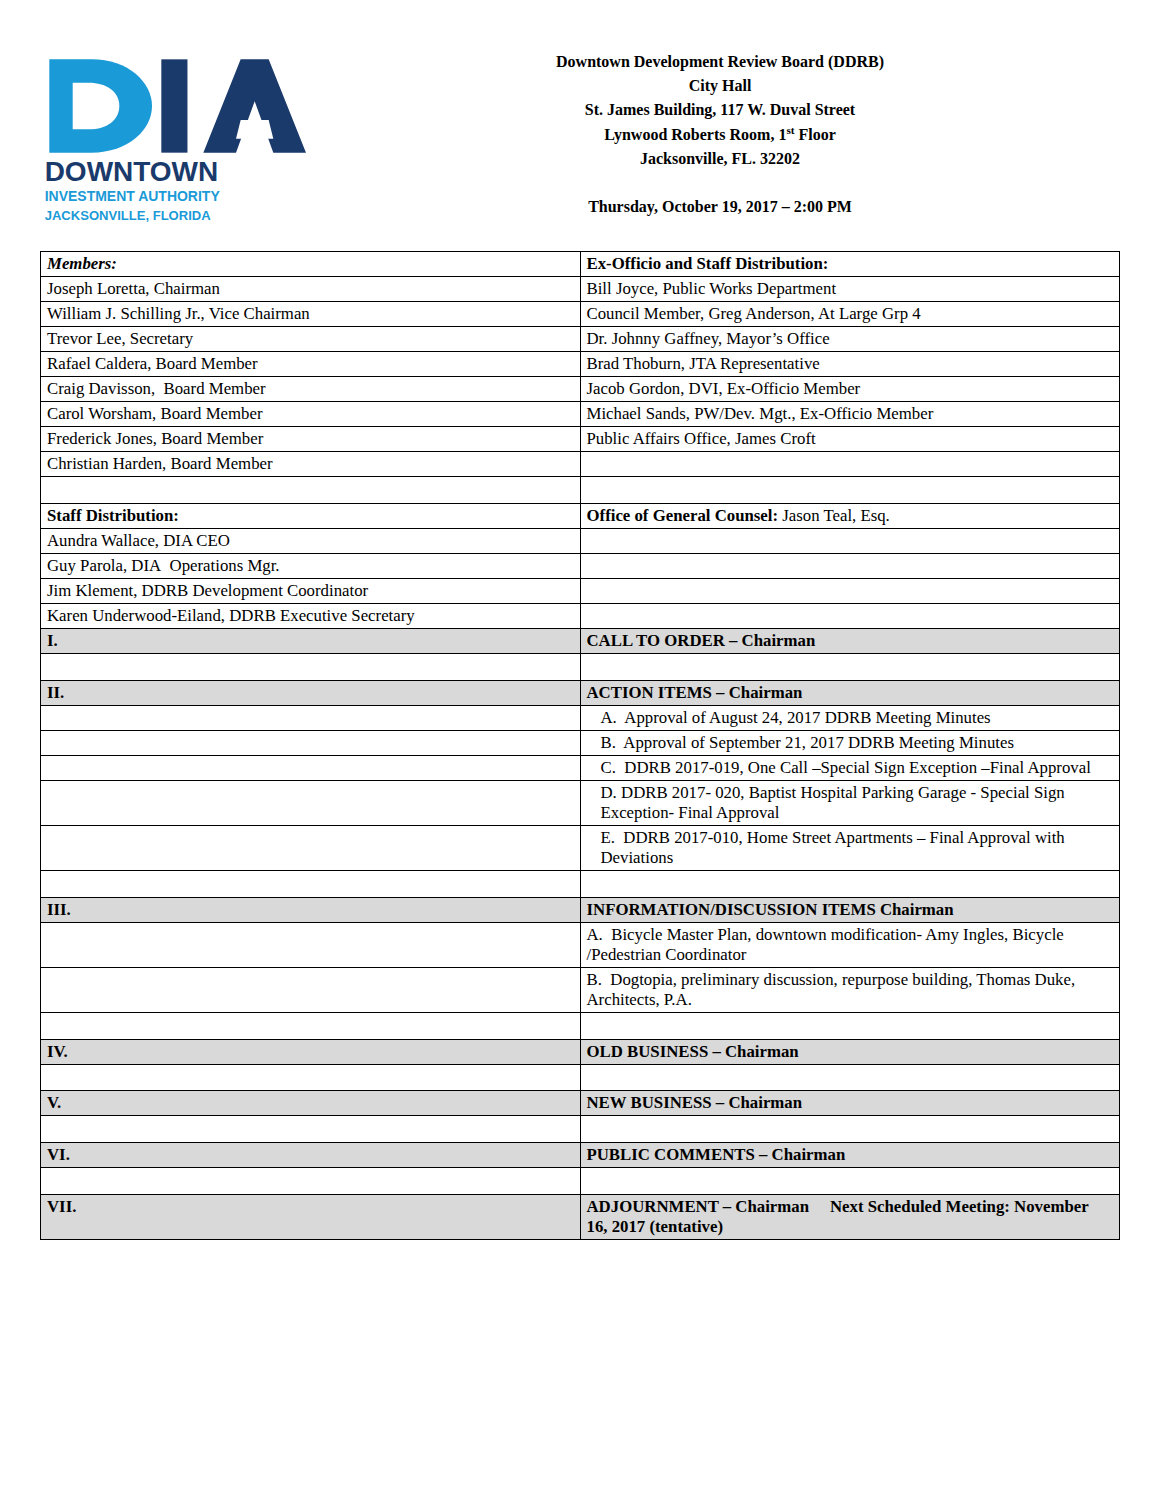DOWNTOWN INVESTMENT AUTHORITY JACKSONVILLE, FLORIDA
Downtown Development Review Board (DDRB)
City Hall
St. James Building, 117 W. Duval Street
Lynwood Roberts Room, 1st Floor
Jacksonville, FL. 32202
Thursday, October 19, 2017 – 2:00 PM
| Members: | Ex-Officio and Staff Distribution: |
| Joseph Loretta, Chairman | Bill Joyce, Public Works Department |
| William J. Schilling Jr., Vice Chairman | Council Member, Greg Anderson, At Large Grp 4 |
| Trevor Lee, Secretary | Dr. Johnny Gaffney, Mayor’s Office |
| Rafael Caldera, Board Member | Brad Thoburn, JTA Representative |
| Craig Davisson, Board Member | Jacob Gordon, DVI, Ex-Officio Member |
| Carol Worsham, Board Member | Michael Sands, PW/Dev. Mgt., Ex-Officio Member |
| Frederick Jones, Board Member | Public Affairs Office, James Croft |
| Christian Harden, Board Member | |
| Staff Distribution: | Office of General Counsel: Jason Teal, Esq. |
| Aundra Wallace, DIA CEO | |
| Guy Parola, DIA Operations Mgr. | |
| Jim Klement, DDRB Development Coordinator | |
| Karen Underwood-Eiland, DDRB Executive Secretary | |
| I. | CALL TO ORDER – Chairman |
| II. | ACTION ITEMS – Chairman |
| | A. Approval of August 24, 2017 DDRB Meeting Minutes |
| | B. Approval of September 21, 2017 DDRB Meeting Minutes |
| | C. DDRB 2017-019, One Call –Special Sign Exception –Final Approval |
| | D. DDRB 2017- 020, Baptist Hospital Parking Garage - Special Sign Exception- Final Approval |
| | E. DDRB 2017-010, Home Street Apartments – Final Approval with Deviations |
| III. | INFORMATION/DISCUSSION ITEMS Chairman |
| | A. Bicycle Master Plan, downtown modification- Amy Ingles, Bicycle /Pedestrian Coordinator |
| | B. Dogtopia, preliminary discussion, repurpose building, Thomas Duke, Architects, P.A. |
| IV. | OLD BUSINESS – Chairman |
| V. | NEW BUSINESS – Chairman |
| VI. | PUBLIC COMMENTS – Chairman |
| VII. | ADJOURNMENT – Chairman Next Scheduled Meeting: November 16, 2017 (tentative) |